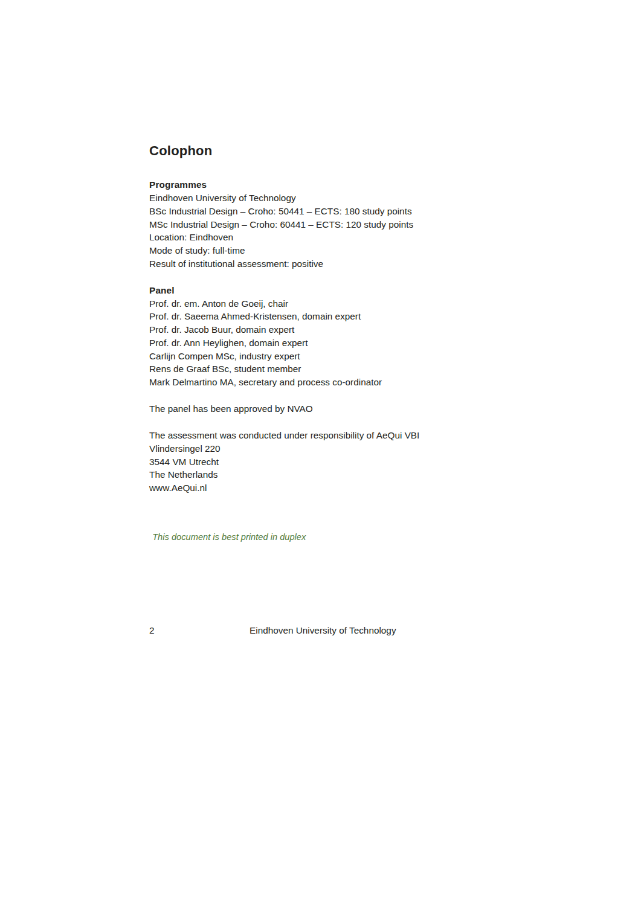Colophon
Programmes
Eindhoven University of Technology
BSc Industrial Design – Croho: 50441 – ECTS: 180 study points
MSc Industrial Design – Croho: 60441 – ECTS: 120 study points
Location: Eindhoven
Mode of study: full-time
Result of institutional assessment: positive
Panel
Prof. dr. em. Anton de Goeij, chair
Prof. dr. Saeema Ahmed-Kristensen, domain expert
Prof. dr. Jacob Buur, domain expert
Prof. dr. Ann Heylighen, domain expert
Carlijn Compen MSc, industry expert
Rens de Graaf BSc, student member
Mark Delmartino MA, secretary and process co-ordinator
The panel has been approved by NVAO
The assessment was conducted under responsibility of AeQui VBI
Vlindersingel 220
3544 VM Utrecht
The Netherlands
www.AeQui.nl
This document is best printed in duplex
2 Eindhoven University of Technology